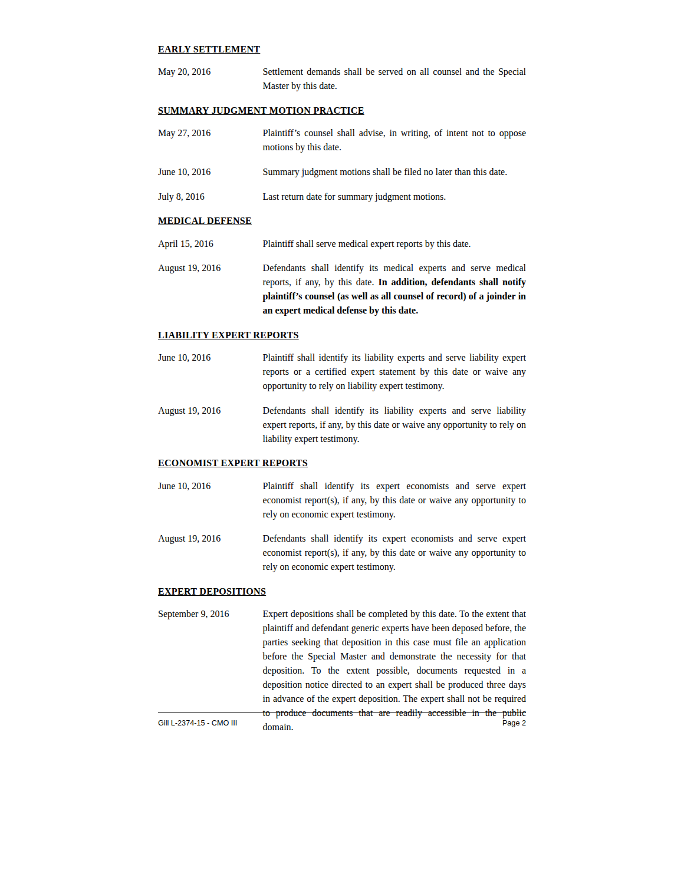EARLY SETTLEMENT
May 20, 2016
Settlement demands shall be served on all counsel and the Special Master by this date.
SUMMARY JUDGMENT MOTION PRACTICE
May 27, 2016
Plaintiff’s counsel shall advise, in writing, of intent not to oppose motions by this date.
June 10, 2016
Summary judgment motions shall be filed no later than this date.
July 8, 2016
Last return date for summary judgment motions.
MEDICAL DEFENSE
April 15, 2016
Plaintiff shall serve medical expert reports by this date.
August 19, 2016
Defendants shall identify its medical experts and serve medical reports, if any, by this date. In addition, defendants shall notify plaintiff’s counsel (as well as all counsel of record) of a joinder in an expert medical defense by this date.
LIABILITY EXPERT REPORTS
June 10, 2016
Plaintiff shall identify its liability experts and serve liability expert reports or a certified expert statement by this date or waive any opportunity to rely on liability expert testimony.
August 19, 2016
Defendants shall identify its liability experts and serve liability expert reports, if any, by this date or waive any opportunity to rely on liability expert testimony.
ECONOMIST EXPERT REPORTS
June 10, 2016
Plaintiff shall identify its expert economists and serve expert economist report(s), if any, by this date or waive any opportunity to rely on economic expert testimony.
August 19, 2016
Defendants shall identify its expert economists and serve expert economist report(s), if any, by this date or waive any opportunity to rely on economic expert testimony.
EXPERT DEPOSITIONS
September 9, 2016
Expert depositions shall be completed by this date. To the extent that plaintiff and defendant generic experts have been deposed before, the parties seeking that deposition in this case must file an application before the Special Master and demonstrate the necessity for that deposition. To the extent possible, documents requested in a deposition notice directed to an expert shall be produced three days in advance of the expert deposition. The expert shall not be required to produce documents that are readily accessible in the public domain.
Gill L-2374-15 - CMO III Page 2